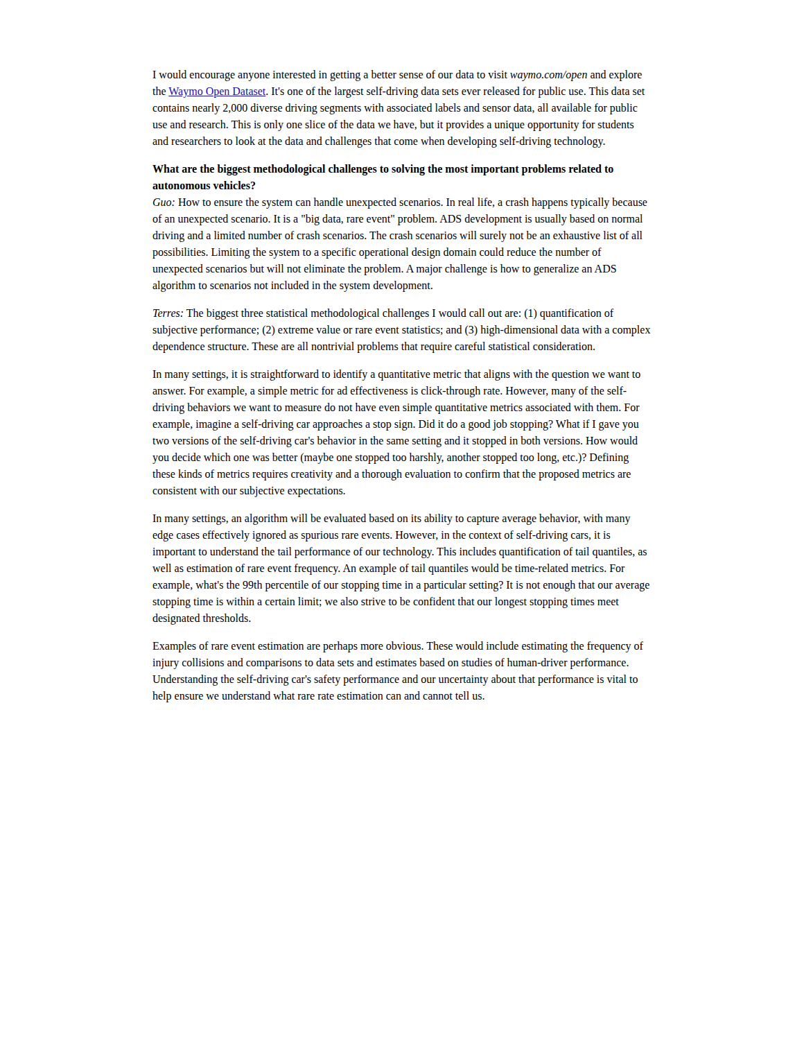I would encourage anyone interested in getting a better sense of our data to visit waymo.com/open and explore the Waymo Open Dataset. It's one of the largest self-driving data sets ever released for public use. This data set contains nearly 2,000 diverse driving segments with associated labels and sensor data, all available for public use and research. This is only one slice of the data we have, but it provides a unique opportunity for students and researchers to look at the data and challenges that come when developing self-driving technology.
What are the biggest methodological challenges to solving the most important problems related to autonomous vehicles?
Guo: How to ensure the system can handle unexpected scenarios. In real life, a crash happens typically because of an unexpected scenario. It is a "big data, rare event" problem. ADS development is usually based on normal driving and a limited number of crash scenarios. The crash scenarios will surely not be an exhaustive list of all possibilities. Limiting the system to a specific operational design domain could reduce the number of unexpected scenarios but will not eliminate the problem. A major challenge is how to generalize an ADS algorithm to scenarios not included in the system development.
Terres: The biggest three statistical methodological challenges I would call out are: (1) quantification of subjective performance; (2) extreme value or rare event statistics; and (3) high-dimensional data with a complex dependence structure. These are all nontrivial problems that require careful statistical consideration.
In many settings, it is straightforward to identify a quantitative metric that aligns with the question we want to answer. For example, a simple metric for ad effectiveness is click-through rate. However, many of the self-driving behaviors we want to measure do not have even simple quantitative metrics associated with them. For example, imagine a self-driving car approaches a stop sign. Did it do a good job stopping? What if I gave you two versions of the self-driving car's behavior in the same setting and it stopped in both versions. How would you decide which one was better (maybe one stopped too harshly, another stopped too long, etc.)? Defining these kinds of metrics requires creativity and a thorough evaluation to confirm that the proposed metrics are consistent with our subjective expectations.
In many settings, an algorithm will be evaluated based on its ability to capture average behavior, with many edge cases effectively ignored as spurious rare events. However, in the context of self-driving cars, it is important to understand the tail performance of our technology. This includes quantification of tail quantiles, as well as estimation of rare event frequency. An example of tail quantiles would be time-related metrics. For example, what's the 99th percentile of our stopping time in a particular setting? It is not enough that our average stopping time is within a certain limit; we also strive to be confident that our longest stopping times meet designated thresholds.
Examples of rare event estimation are perhaps more obvious. These would include estimating the frequency of injury collisions and comparisons to data sets and estimates based on studies of human-driver performance. Understanding the self-driving car's safety performance and our uncertainty about that performance is vital to help ensure we understand what rare rate estimation can and cannot tell us.